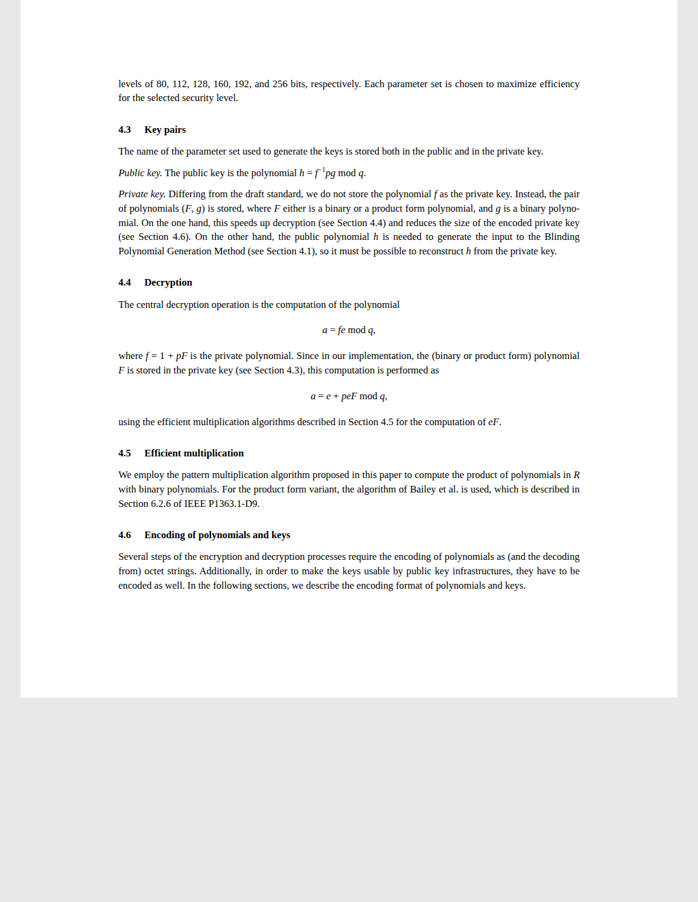levels of 80, 112, 128, 160, 192, and 256 bits, respectively. Each parameter set is chosen to maximize efficiency for the selected security level.
4.3 Key pairs
The name of the parameter set used to generate the keys is stored both in the public and in the private key.
Public key. The public key is the polynomial h = f−1pg mod q.
Private key. Differing from the draft standard, we do not store the polynomial f as the private key. Instead, the pair of polynomials (F, g) is stored, where F either is a binary or a product form polynomial, and g is a binary polynomial. On the one hand, this speeds up decryption (see Section 4.4) and reduces the size of the encoded private key (see Section 4.6). On the other hand, the public polynomial h is needed to generate the input to the Blinding Polynomial Generation Method (see Section 4.1), so it must be possible to reconstruct h from the private key.
4.4 Decryption
The central decryption operation is the computation of the polynomial
a = fe mod q,
where f = 1 + pF is the private polynomial. Since in our implementation, the (binary or product form) polynomial F is stored in the private key (see Section 4.3), this computation is performed as
a = e + peF mod q,
using the efficient multiplication algorithms described in Section 4.5 for the computation of eF.
4.5 Efficient multiplication
We employ the pattern multiplication algorithm proposed in this paper to compute the product of polynomials in R with binary polynomials. For the product form variant, the algorithm of Bailey et al. is used, which is described in Section 6.2.6 of IEEE P1363.1-D9.
4.6 Encoding of polynomials and keys
Several steps of the encryption and decryption processes require the encoding of polynomials as (and the decoding from) octet strings. Additionally, in order to make the keys usable by public key infrastructures, they have to be encoded as well. In the following sections, we describe the encoding format of polynomials and keys.